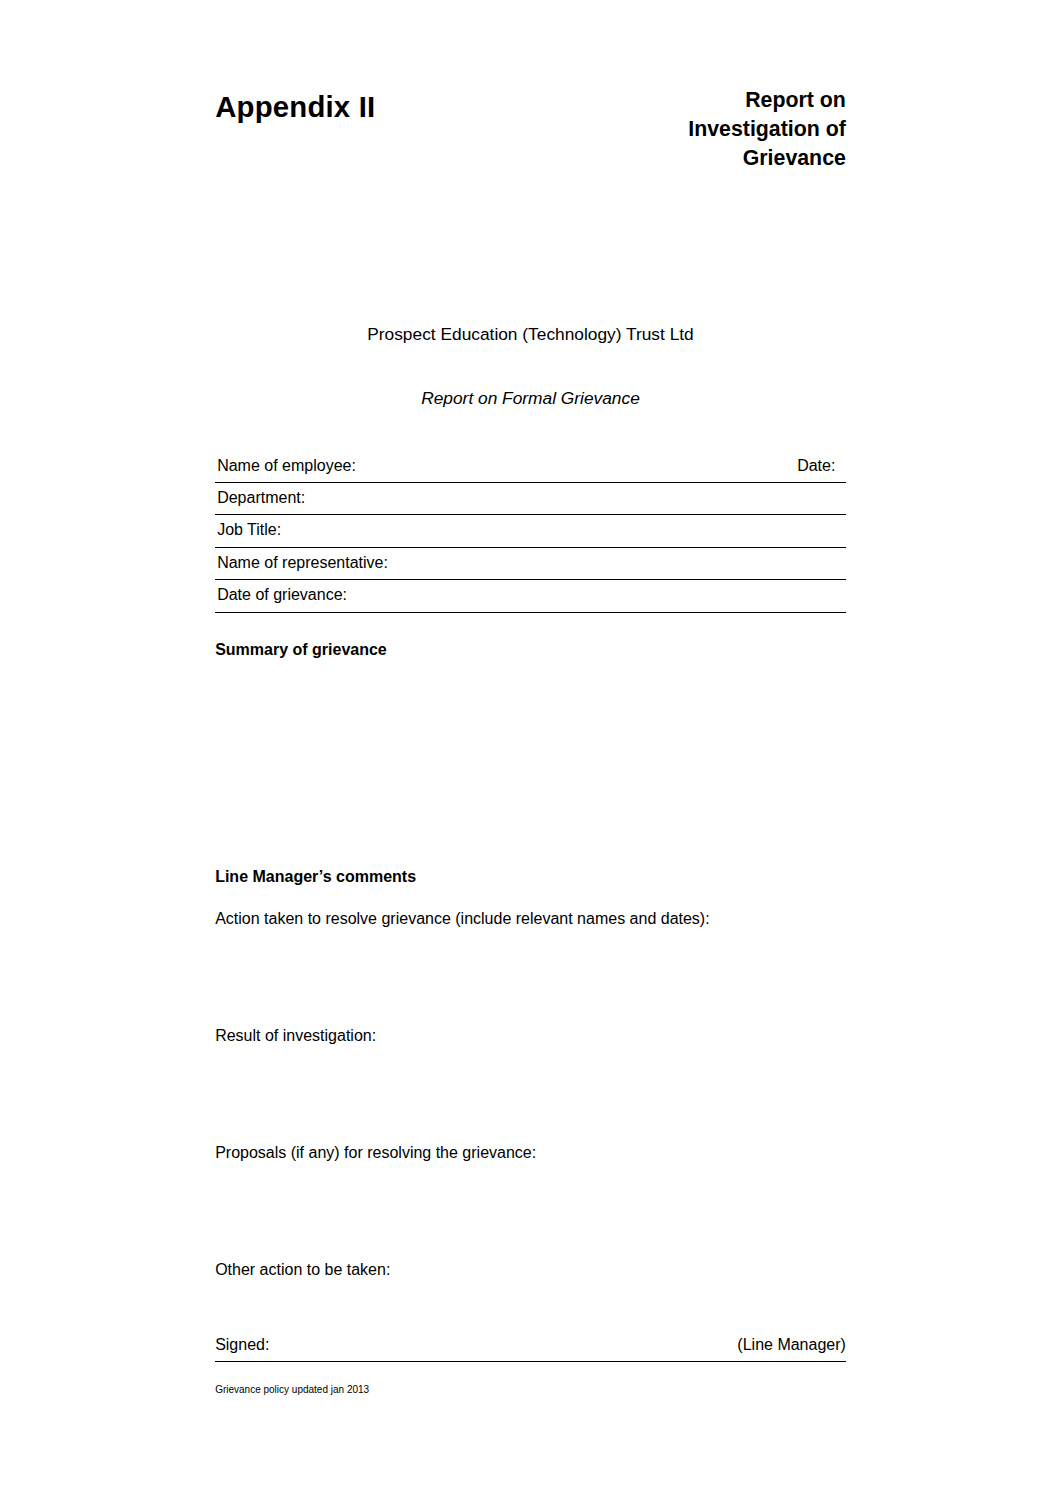Appendix II
Report on
Investigation of
Grievance
Prospect Education (Technology) Trust Ltd
Report on Formal Grievance
| Name of employee: | | Date: | |
| Department: |
| Job Title: |
| Name of representative: |
| Date of grievance: |
Summary of grievance
Line Manager’s comments
Action taken to resolve grievance (include relevant names and dates):
Result of investigation:
Proposals (if any) for resolving the grievance:
Other action to be taken:
Signed: (Line Manager)
Grievance policy updated jan 2013